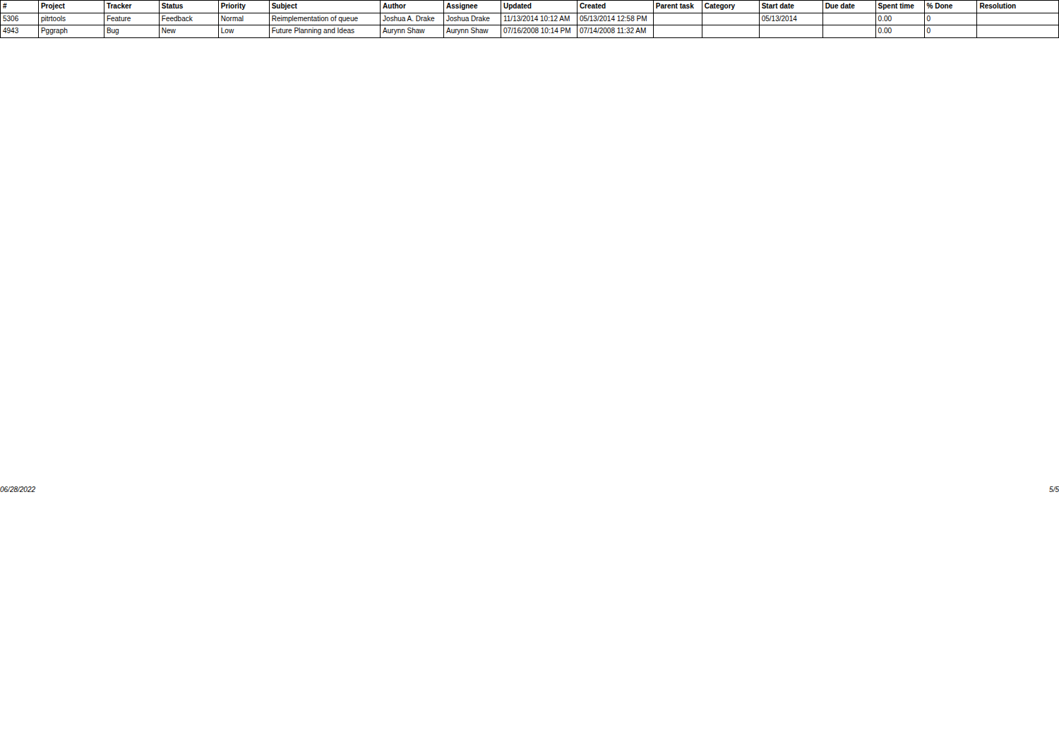| # | Project | Tracker | Status | Priority | Subject | Author | Assignee | Updated | Created | Parent task | Category | Start date | Due date | Spent time | % Done | Resolution |
| --- | --- | --- | --- | --- | --- | --- | --- | --- | --- | --- | --- | --- | --- | --- | --- | --- |
| 5306 | pitrtools | Feature | Feedback | Normal | Reimplementation of queue | Joshua A. Drake | Joshua Drake | 11/13/2014 10:12 AM | 05/13/2014 12:58 PM | | | 05/13/2014 | | 0.00 | 0 | |
| 4943 | Pggraph | Bug | New | Low | Future Planning and Ideas | Aurynn Shaw | Aurynn Shaw | 07/16/2008 10:14 PM | 07/14/2008 11:32 AM | | | | | 0.00 | 0 | |
06/28/2022 5/5